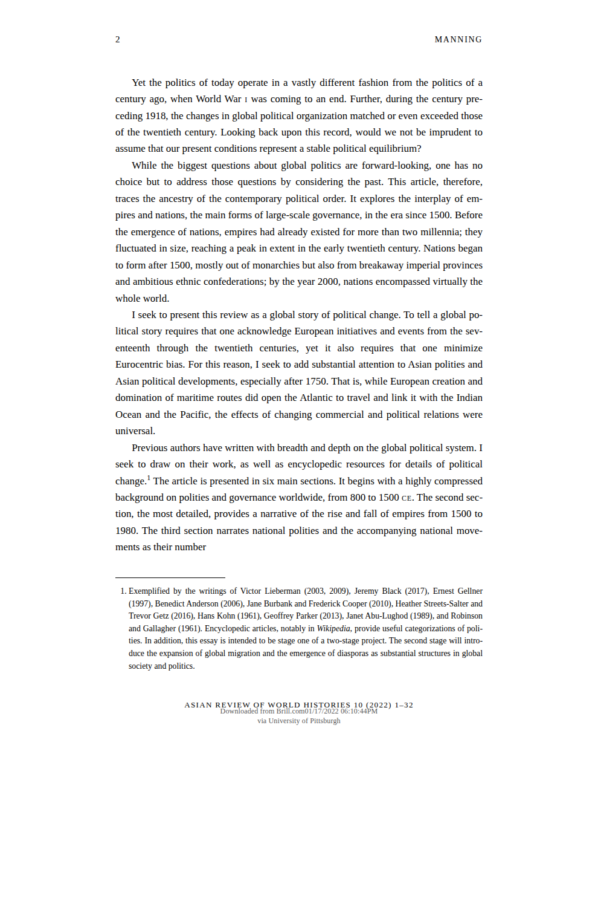2 Manning
Yet the politics of today operate in a vastly different fashion from the politics of a century ago, when World War i was coming to an end. Further, during the century preceding 1918, the changes in global political organization matched or even exceeded those of the twentieth century. Looking back upon this record, would we not be imprudent to assume that our present conditions represent a stable political equilibrium?
While the biggest questions about global politics are forward-looking, one has no choice but to address those questions by considering the past. This article, therefore, traces the ancestry of the contemporary political order. It explores the interplay of empires and nations, the main forms of large-scale governance, in the era since 1500. Before the emergence of nations, empires had already existed for more than two millennia; they fluctuated in size, reaching a peak in extent in the early twentieth century. Nations began to form after 1500, mostly out of monarchies but also from breakaway imperial provinces and ambitious ethnic confederations; by the year 2000, nations encompassed virtually the whole world.
I seek to present this review as a global story of political change. To tell a global political story requires that one acknowledge European initiatives and events from the seventeenth through the twentieth centuries, yet it also requires that one minimize Eurocentric bias. For this reason, I seek to add substantial attention to Asian polities and Asian political developments, especially after 1750. That is, while European creation and domination of maritime routes did open the Atlantic to travel and link it with the Indian Ocean and the Pacific, the effects of changing commercial and political relations were universal.
Previous authors have written with breadth and depth on the global political system. I seek to draw on their work, as well as encyclopedic resources for details of political change.1 The article is presented in six main sections. It begins with a highly compressed background on polities and governance worldwide, from 800 to 1500 ce. The second section, the most detailed, provides a narrative of the rise and fall of empires from 1500 to 1980. The third section narrates national polities and the accompanying national movements as their number
Exemplified by the writings of Victor Lieberman (2003, 2009), Jeremy Black (2017), Ernest Gellner (1997), Benedict Anderson (2006), Jane Burbank and Frederick Cooper (2010), Heather Streets-Salter and Trevor Getz (2016), Hans Kohn (1961), Geoffrey Parker (2013), Janet Abu-Lughod (1989), and Robinson and Gallagher (1961). Encyclopedic articles, notably in Wikipedia, provide useful categorizations of polities. In addition, this essay is intended to be stage one of a two-stage project. The second stage will introduce the expansion of global migration and the emergence of diasporas as substantial structures in global society and politics.
Asian Review of World Histories 10 (2022) 1–32
Downloaded from Brill.com01/17/2022 06:10:44PM
via University of Pittsburgh